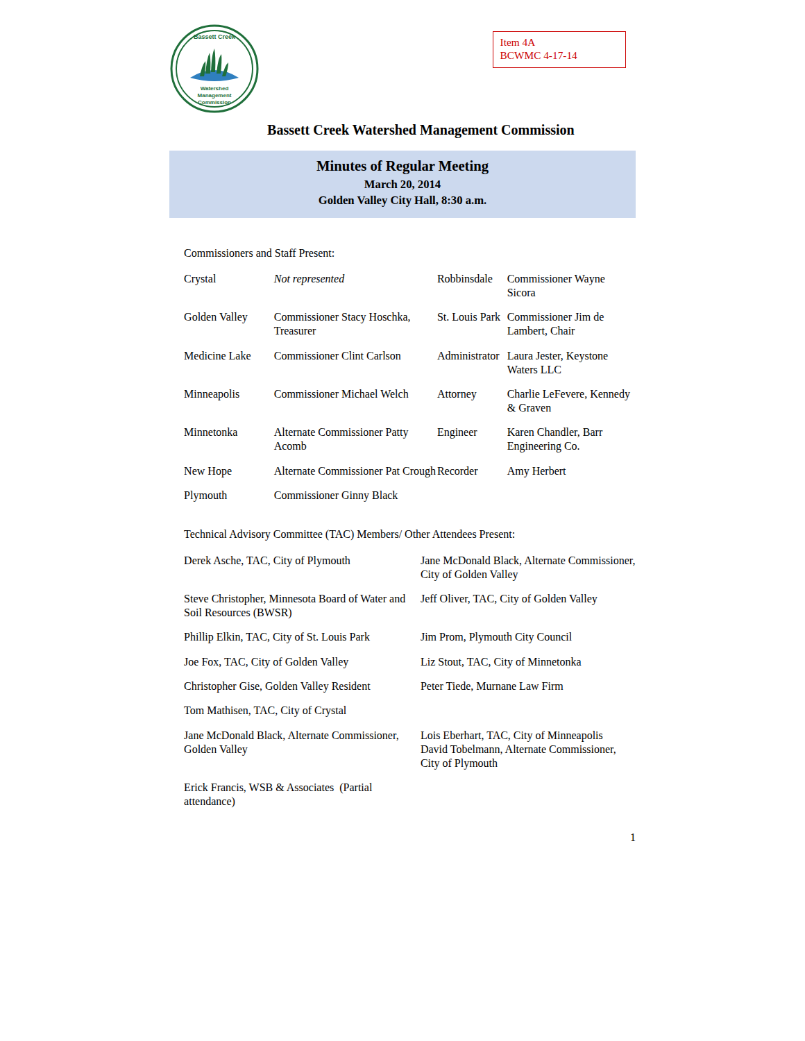Bassett Creek Watershed Management Commission
Item 4A
BCWMC 4-17-14
Bassett Creek Watershed Management Commission
Minutes of Regular Meeting
March 20, 2014
Golden Valley City Hall, 8:30 a.m.
Commissioners and Staff Present:
| Crystal | Not represented | Robbinsdale | Commissioner Wayne Sicora |
| Golden Valley | Commissioner Stacy Hoschka, Treasurer | St. Louis Park | Commissioner Jim de Lambert, Chair |
| Medicine Lake | Commissioner Clint Carlson | Administrator | Laura Jester, Keystone Waters LLC |
| Minneapolis | Commissioner Michael Welch | Attorney | Charlie LeFevere, Kennedy & Graven |
| Minnetonka | Alternate Commissioner Patty Acomb | Engineer | Karen Chandler, Barr Engineering Co. |
| New Hope | Alternate Commissioner Pat Crough | Recorder | Amy Herbert |
| Plymouth | Commissioner Ginny Black | | |
Technical Advisory Committee (TAC) Members/ Other Attendees Present:
| Derek Asche, TAC, City of Plymouth | Jane McDonald Black, Alternate Commissioner, City of Golden Valley |
| Steve Christopher, Minnesota Board of Water and Soil Resources (BWSR) | Jeff Oliver, TAC, City of Golden Valley |
| Phillip Elkin, TAC, City of St. Louis Park | Jim Prom, Plymouth City Council |
| Joe Fox, TAC, City of Golden Valley | Liz Stout, TAC, City of Minnetonka |
| Christopher Gise, Golden Valley Resident | Peter Tiede, Murnane Law Firm |
| Tom Mathisen, TAC, City of Crystal | |
| Jane McDonald Black, Alternate Commissioner, Golden Valley | Lois Eberhart, TAC, City of Minneapolis David Tobelmann, Alternate Commissioner, City of Plymouth |
| Erick Francis, WSB & Associates (Partial attendance) | |
1